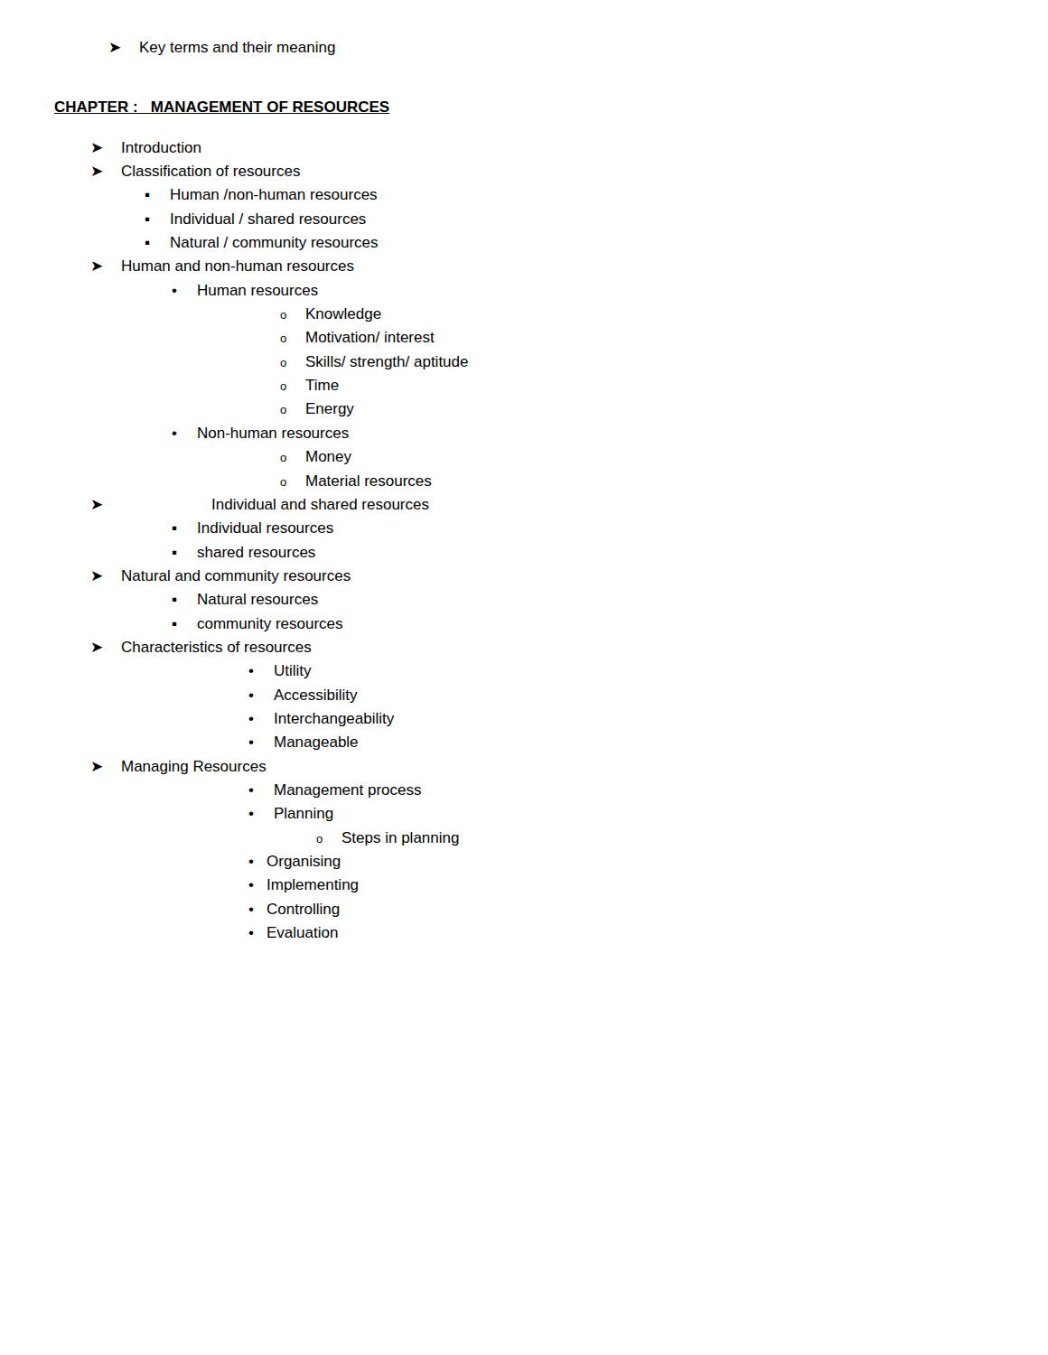➤ Key terms and their meaning
CHAPTER : MANAGEMENT OF RESOURCES
➤Introduction
➤Classification of resources
▪Human /non-human resources
▪Individual / shared resources
▪Natural / community resources
➤Human and non-human resources
•Human resources
oKnowledge
oMotivation/ interest
oSkills/ strength/ aptitude
oTime
oEnergy
•Non-human resources
oMoney
oMaterial resources
➤ Individual and shared resources
▪Individual resources
▪shared resources
➤Natural and community resources
▪Natural resources
▪community resources
➤Characteristics of resources
•Utility
•Accessibility
•Interchangeability
•Manageable
➤Managing Resources
•Management process
•Planning
oSteps in planning
•Organising
•Implementing
•Controlling
•Evaluation